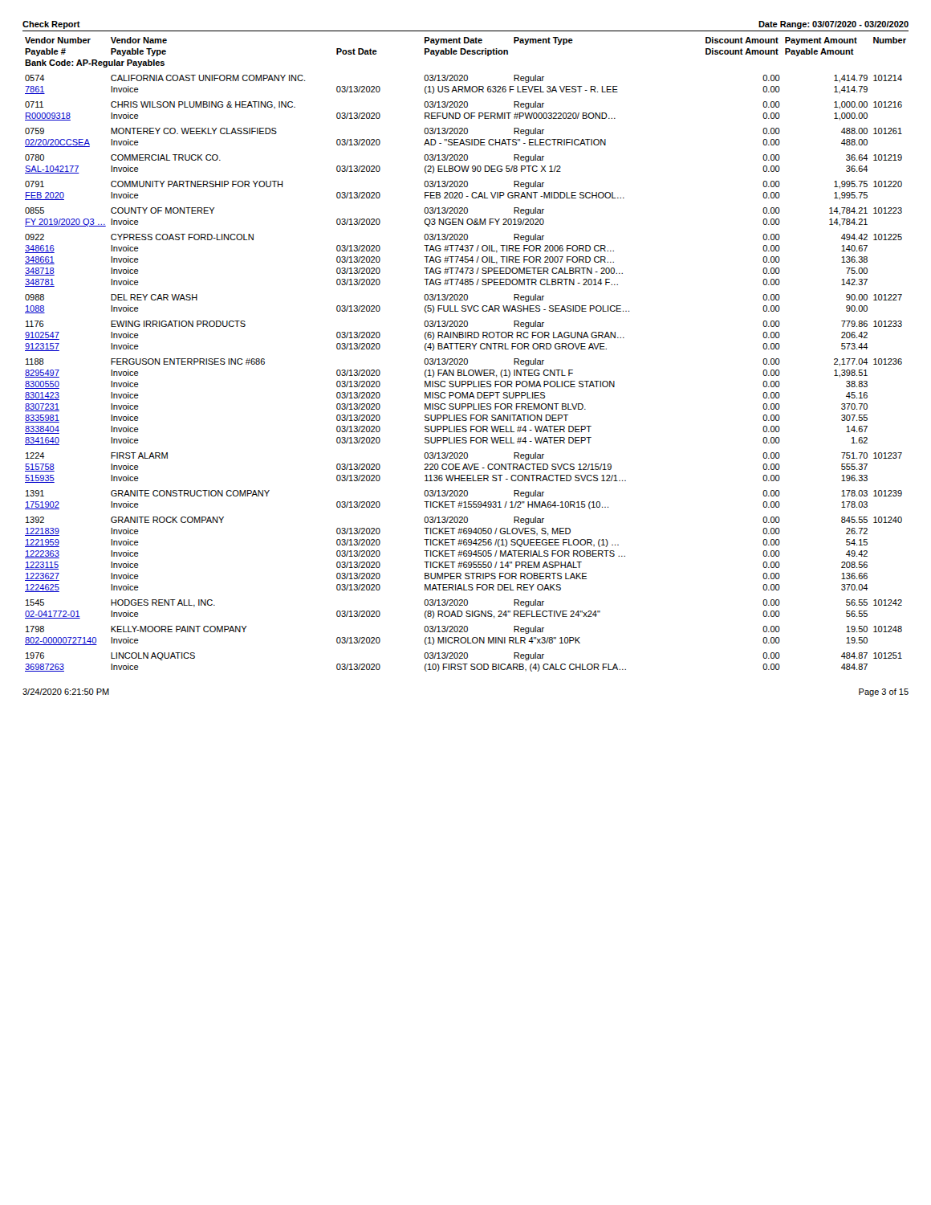Check Report Date Range: 03/07/2020 - 03/20/2020
| Vendor Number | Vendor Name | | Payment Date | Payment Type | Discount Amount | Payment Amount | Number |
| --- | --- | --- | --- | --- | --- | --- | --- |
| Payable # | Payable Type | Post Date | Payable Description | Discount Amount | Payable Amount |
| Bank Code: AP-Regular Payables |
| 0574 | CALIFORNIA COAST UNIFORM COMPANY INC. | 03/13/2020 | Regular | 0.00 | 1,414.79 | 101214 |
| 7861 | Invoice | 03/13/2020 | (1) US ARMOR 6326 F LEVEL 3A VEST - R. LEE | 0.00 | 1,414.79 | |
| 0711 | CHRIS WILSON PLUMBING & HEATING, INC. | 03/13/2020 | Regular | 0.00 | 1,000.00 | 101216 |
| R00009318 | Invoice | 03/13/2020 | REFUND OF PERMIT #PW000322020/ BOND… | 0.00 | 1,000.00 | |
| 0759 | MONTEREY CO. WEEKLY CLASSIFIEDS | 03/13/2020 | Regular | 0.00 | 488.00 | 101261 |
| 02/20/20CCSEA | Invoice | 03/13/2020 | AD - "SEASIDE CHATS" - ELECTRIFICATION | 0.00 | 488.00 | |
| 0780 | COMMERCIAL TRUCK CO. | 03/13/2020 | Regular | 0.00 | 36.64 | 101219 |
| SAL-1042177 | Invoice | 03/13/2020 | (2) ELBOW 90 DEG 5/8 PTC X 1/2 | 0.00 | 36.64 | |
| 0791 | COMMUNITY PARTNERSHIP FOR YOUTH | 03/13/2020 | Regular | 0.00 | 1,995.75 | 101220 |
| FEB 2020 | Invoice | 03/13/2020 | FEB 2020 - CAL VIP GRANT -MIDDLE SCHOOL… | 0.00 | 1,995.75 | |
| 0855 | COUNTY OF MONTEREY | 03/13/2020 | Regular | 0.00 | 14,784.21 | 101223 |
| FY 2019/2020 Q3 … | Invoice | 03/13/2020 | Q3 NGEN O&M FY 2019/2020 | 0.00 | 14,784.21 | |
| 0922 | CYPRESS COAST FORD-LINCOLN | 03/13/2020 | Regular | 0.00 | 494.42 | 101225 |
| 348616 | Invoice | 03/13/2020 | TAG #T7437 / OIL, TIRE FOR 2006 FORD CR… | 0.00 | 140.67 | |
| 348661 | Invoice | 03/13/2020 | TAG #T7454 / OIL, TIRE FOR 2007 FORD CR… | 0.00 | 136.38 | |
| 348718 | Invoice | 03/13/2020 | TAG #T7473 / SPEEDOMETER CALBRTN - 200… | 0.00 | 75.00 | |
| 348781 | Invoice | 03/13/2020 | TAG #T7485 / SPEEDOMTR CLBRTN - 2014 F… | 0.00 | 142.37 | |
| 0988 | DEL REY CAR WASH | 03/13/2020 | Regular | 0.00 | 90.00 | 101227 |
| 1088 | Invoice | 03/13/2020 | (5) FULL SVC CAR WASHES - SEASIDE POLICE… | 0.00 | 90.00 | |
| 1176 | EWING IRRIGATION PRODUCTS | 03/13/2020 | Regular | 0.00 | 779.86 | 101233 |
| 9102547 | Invoice | 03/13/2020 | (6) RAINBIRD ROTOR RC FOR LAGUNA GRAN… | 0.00 | 206.42 | |
| 9123157 | Invoice | 03/13/2020 | (4) BATTERY CNTRL FOR ORD GROVE AVE. | 0.00 | 573.44 | |
| 1188 | FERGUSON ENTERPRISES INC #686 | 03/13/2020 | Regular | 0.00 | 2,177.04 | 101236 |
| 8295497 | Invoice | 03/13/2020 | (1) FAN BLOWER, (1) INTEG CNTL F | 0.00 | 1,398.51 | |
| 8300550 | Invoice | 03/13/2020 | MISC SUPPLIES FOR POMA POLICE STATION | 0.00 | 38.83 | |
| 8301423 | Invoice | 03/13/2020 | MISC POMA DEPT SUPPLIES | 0.00 | 45.16 | |
| 8307231 | Invoice | 03/13/2020 | MISC SUPPLIES FOR FREMONT BLVD. | 0.00 | 370.70 | |
| 8335981 | Invoice | 03/13/2020 | SUPPLIES FOR SANITATION DEPT | 0.00 | 307.55 | |
| 8338404 | Invoice | 03/13/2020 | SUPPLIES FOR WELL #4 - WATER DEPT | 0.00 | 14.67 | |
| 8341640 | Invoice | 03/13/2020 | SUPPLIES FOR WELL #4 - WATER DEPT | 0.00 | 1.62 | |
| 1224 | FIRST ALARM | 03/13/2020 | Regular | 0.00 | 751.70 | 101237 |
| 515758 | Invoice | 03/13/2020 | 220 COE AVE - CONTRACTED SVCS 12/15/19 | 0.00 | 555.37 | |
| 515935 | Invoice | 03/13/2020 | 1136 WHEELER ST - CONTRACTED SVCS 12/1… | 0.00 | 196.33 | |
| 1391 | GRANITE CONSTRUCTION COMPANY | 03/13/2020 | Regular | 0.00 | 178.03 | 101239 |
| 1751902 | Invoice | 03/13/2020 | TICKET #15594931 / 1/2" HMA64-10R15 (10… | 0.00 | 178.03 | |
| 1392 | GRANITE ROCK COMPANY | 03/13/2020 | Regular | 0.00 | 845.55 | 101240 |
| 1221839 | Invoice | 03/13/2020 | TICKET #694050 / GLOVES, S, MED | 0.00 | 26.72 | |
| 1221959 | Invoice | 03/13/2020 | TICKET #694256 /(1) SQUEEGEE FLOOR, (1) … | 0.00 | 54.15 | |
| 1222363 | Invoice | 03/13/2020 | TICKET #694505 / MATERIALS FOR ROBERTS … | 0.00 | 49.42 | |
| 1223115 | Invoice | 03/13/2020 | TICKET #695550 / 14" PREM ASPHALT | 0.00 | 208.56 | |
| 1223627 | Invoice | 03/13/2020 | BUMPER STRIPS FOR ROBERTS LAKE | 0.00 | 136.66 | |
| 1224625 | Invoice | 03/13/2020 | MATERIALS FOR DEL REY OAKS | 0.00 | 370.04 | |
| 1545 | HODGES RENT ALL, INC. | 03/13/2020 | Regular | 0.00 | 56.55 | 101242 |
| 02-041772-01 | Invoice | 03/13/2020 | (8) ROAD SIGNS, 24" REFLECTIVE 24"x24" | 0.00 | 56.55 | |
| 1798 | KELLY-MOORE PAINT COMPANY | 03/13/2020 | Regular | 0.00 | 19.50 | 101248 |
| 802-00000727140 | Invoice | 03/13/2020 | (1) MICROLON MINI RLR 4"x3/8" 10PK | 0.00 | 19.50 | |
| 1976 | LINCOLN AQUATICS | 03/13/2020 | Regular | 0.00 | 484.87 | 101251 |
| 36987263 | Invoice | 03/13/2020 | (10) FIRST SOD BICARB, (4) CALC CHLOR FLA… | 0.00 | 484.87 | |
3/24/2020 6:21:50 PM Page 3 of 15